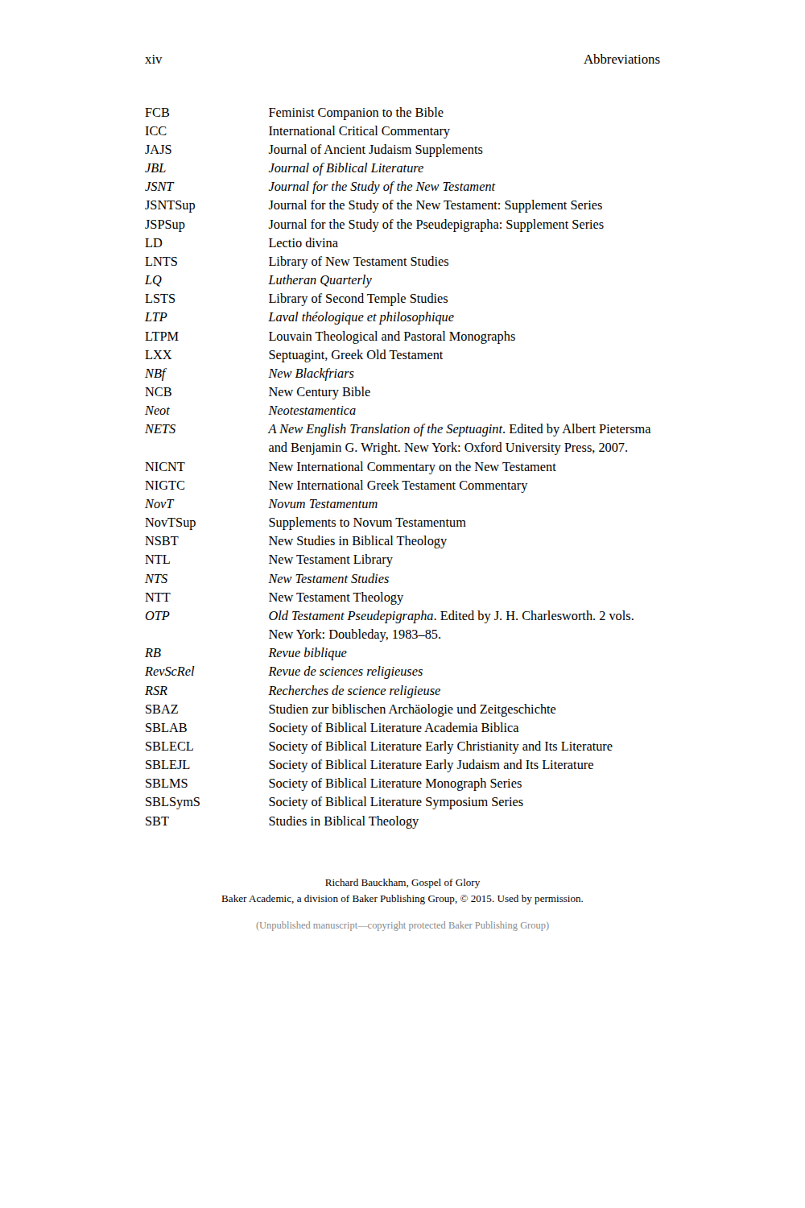xiv Abbreviations
FCB
Feminist Companion to the Bible
ICC
International Critical Commentary
JAJS
Journal of Ancient Judaism Supplements
JBL
Journal of Biblical Literature
JSNT
Journal for the Study of the New Testament
JSNTSup
Journal for the Study of the New Testament: Supplement Series
JSPSup
Journal for the Study of the Pseudepigrapha: Supplement Series
LD
Lectio divina
LNTS
Library of New Testament Studies
LQ
Lutheran Quarterly
LSTS
Library of Second Temple Studies
LTP
Laval théologique et philosophique
LTPM
Louvain Theological and Pastoral Monographs
LXX
Septuagint, Greek Old Testament
NBf
New Blackfriars
NCB
New Century Bible
Neot
Neotestamentica
NETS
A New English Translation of the Septuagint. Edited by Albert Pietersma and Benjamin G. Wright. New York: Oxford University Press, 2007.
NICNT
New International Commentary on the New Testament
NIGTC
New International Greek Testament Commentary
NovT
Novum Testamentum
NovTSup
Supplements to Novum Testamentum
NSBT
New Studies in Biblical Theology
NTL
New Testament Library
NTS
New Testament Studies
NTT
New Testament Theology
OTP
Old Testament Pseudepigrapha. Edited by J. H. Charlesworth. 2 vols. New York: Doubleday, 1983–85.
RB
Revue biblique
RevScRel
Revue de sciences religieuses
RSR
Recherches de science religieuse
SBAZ
Studien zur biblischen Archäologie und Zeitgeschichte
SBLAB
Society of Biblical Literature Academia Biblica
SBLECL
Society of Biblical Literature Early Christianity and Its Literature
SBLEJL
Society of Biblical Literature Early Judaism and Its Literature
SBLMS
Society of Biblical Literature Monograph Series
SBLSymS
Society of Biblical Literature Symposium Series
SBT
Studies in Biblical Theology
Richard Bauckham, Gospel of Glory
Baker Academic, a division of Baker Publishing Group, © 2015. Used by permission.
(Unpublished manuscript—copyright protected Baker Publishing Group)